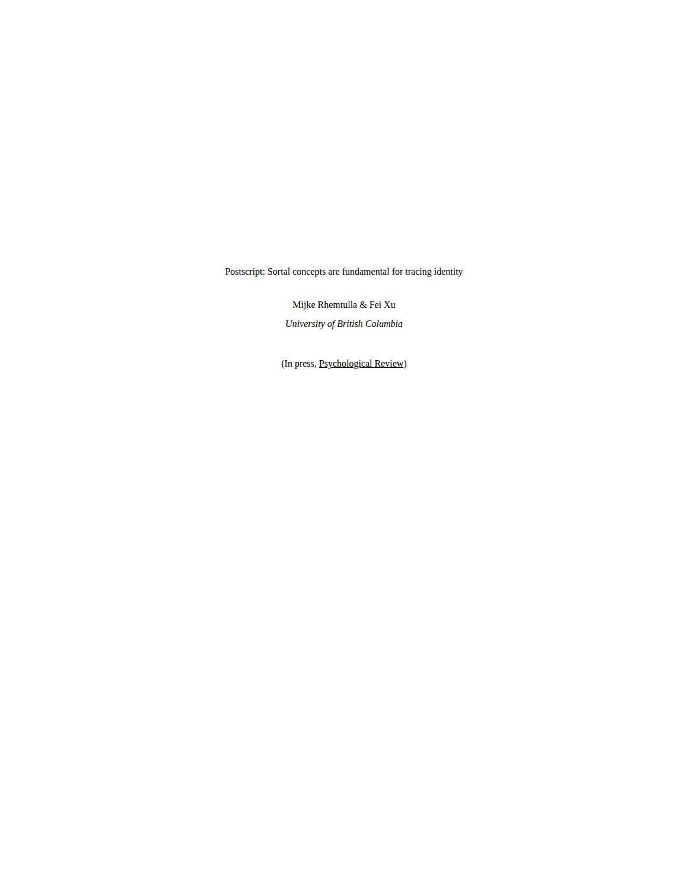Postscript: Sortal concepts are fundamental for tracing identity
Mijke Rhemtulla & Fei Xu
University of British Columbia
(In press, Psychological Review)